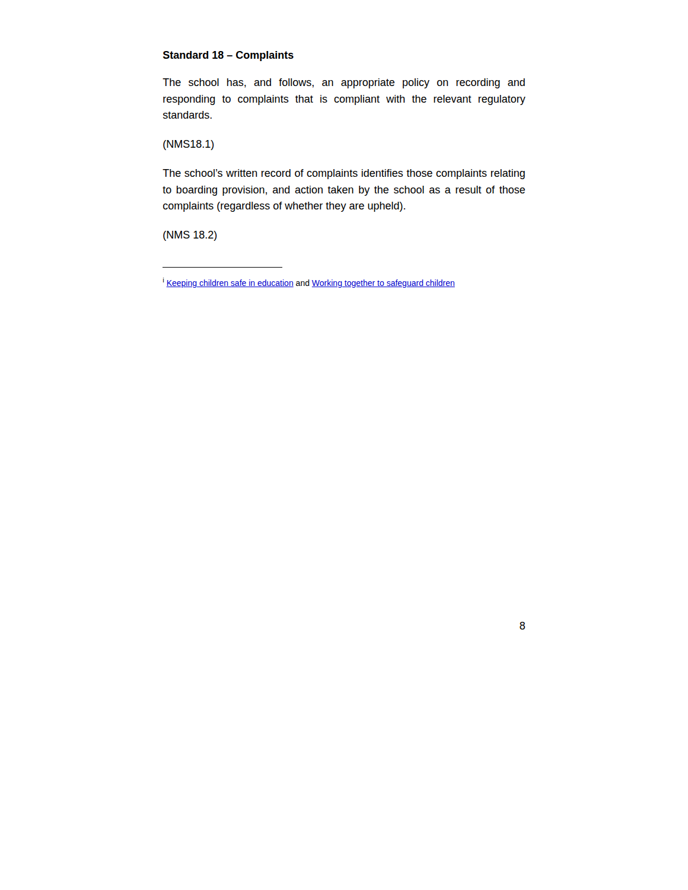Standard 18 – Complaints
The school has, and follows, an appropriate policy on recording and responding to complaints that is compliant with the relevant regulatory standards.
(NMS18.1)
The school’s written record of complaints identifies those complaints relating to boarding provision, and action taken by the school as a result of those complaints (regardless of whether they are upheld).
(NMS 18.2)
i Keeping children safe in education and Working together to safeguard children
8